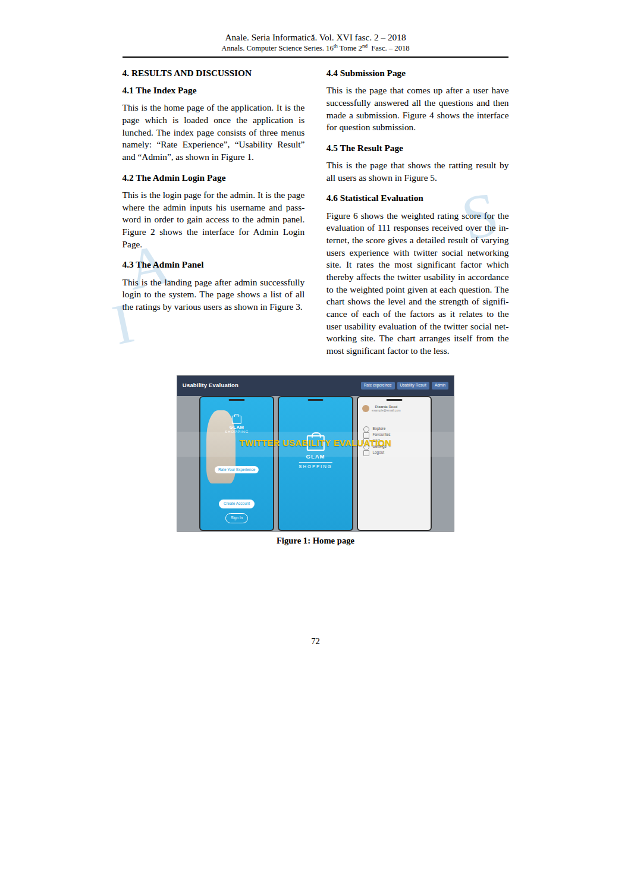S
A
I
Anale. Seria Informatică. Vol. XVI fasc. 2 – 2018
Annals. Computer Science Series. 16th Tome 2nd Fasc. – 2018
4. RESULTS AND DISCUSSION
4.1 The Index Page
This is the home page of the application. It is the page which is loaded once the application is lunched. The index page consists of three menus namely: “Rate Experience”, “Usability Result” and “Admin”, as shown in Figure 1.
4.2 The Admin Login Page
This is the login page for the admin. It is the page where the admin inputs his username and password in order to gain access to the admin panel. Figure 2 shows the interface for Admin Login Page.
4.3 The Admin Panel
This is the landing page after admin successfully login to the system. The page shows a list of all the ratings by various users as shown in Figure 3.
4.4 Submission Page
This is the page that comes up after a user have successfully answered all the questions and then made a submission. Figure 4 shows the interface for question submission.
4.5 The Result Page
This is the page that shows the ratting result by all users as shown in Figure 5.
4.6 Statistical Evaluation
Figure 6 shows the weighted rating score for the evaluation of 111 responses received over the internet, the score gives a detailed result of varying users experience with twitter social networking site. It rates the most significant factor which thereby affects the twitter usability in accordance to the weighted point given at each question. The chart shows the level and the strength of significance of each of the factors as it relates to the user usability evaluation of the twitter social networking site. The chart arranges itself from the most significant factor to the less.
Usability Evaluation
Rate expereince
Usability Result
Admin
GLAM
SHOPPING
Rate Your Experience
Create Account
Sign In
GLAM
SHOPPING
Ricardo Reedexample@email.com
Explore
Favourites
Cart
Settings
Logout
TWITTER USABILITY EVALUATION
Figure 1: Home page
72